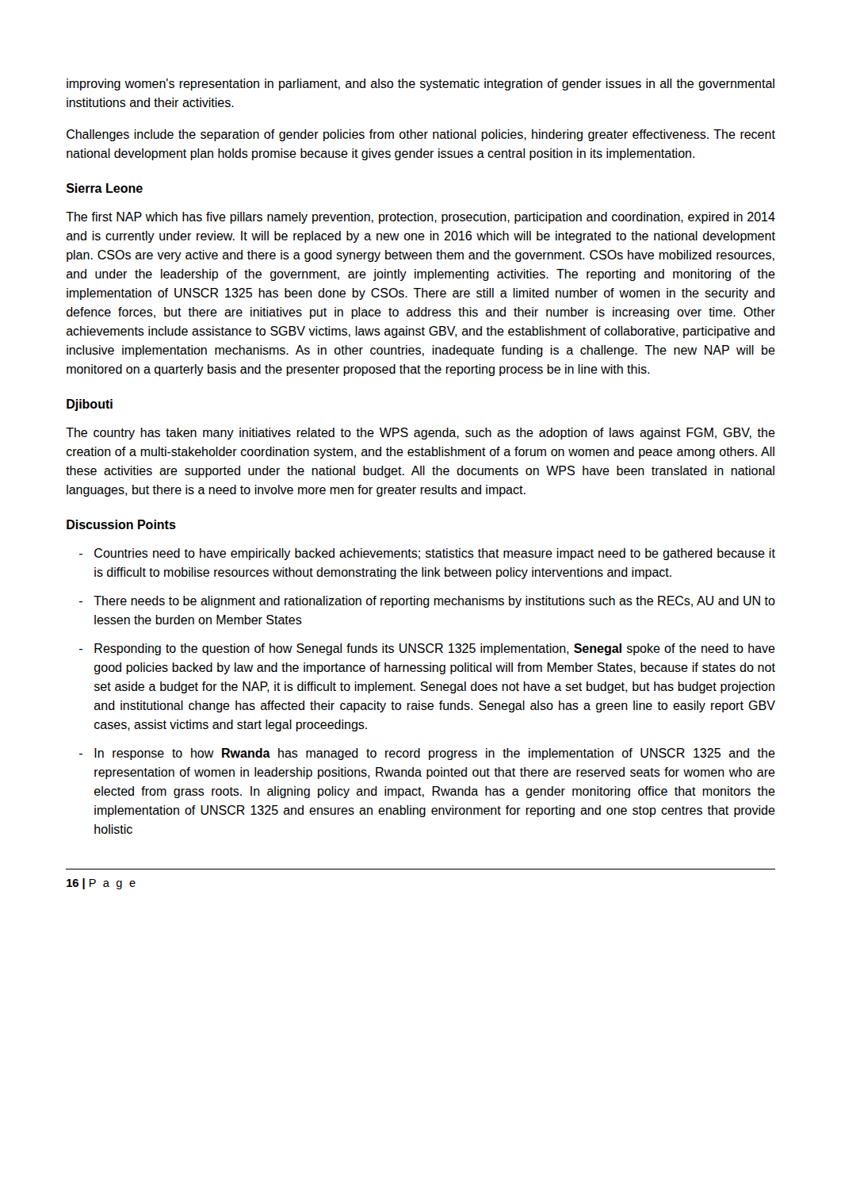improving women's representation in parliament, and also the systematic integration of gender issues in all the governmental institutions and their activities.
Challenges include the separation of gender policies from other national policies, hindering greater effectiveness. The recent national development plan holds promise because it gives gender issues a central position in its implementation.
Sierra Leone
The first NAP which has five pillars namely prevention, protection, prosecution, participation and coordination, expired in 2014 and is currently under review. It will be replaced by a new one in 2016 which will be integrated to the national development plan. CSOs are very active and there is a good synergy between them and the government. CSOs have mobilized resources, and under the leadership of the government, are jointly implementing activities. The reporting and monitoring of the implementation of UNSCR 1325 has been done by CSOs. There are still a limited number of women in the security and defence forces, but there are initiatives put in place to address this and their number is increasing over time. Other achievements include assistance to SGBV victims, laws against GBV, and the establishment of collaborative, participative and inclusive implementation mechanisms. As in other countries, inadequate funding is a challenge. The new NAP will be monitored on a quarterly basis and the presenter proposed that the reporting process be in line with this.
Djibouti
The country has taken many initiatives related to the WPS agenda, such as the adoption of laws against FGM, GBV, the creation of a multi-stakeholder coordination system, and the establishment of a forum on women and peace among others. All these activities are supported under the national budget. All the documents on WPS have been translated in national languages, but there is a need to involve more men for greater results and impact.
Discussion Points
Countries need to have empirically backed achievements; statistics that measure impact need to be gathered because it is difficult to mobilise resources without demonstrating the link between policy interventions and impact.
There needs to be alignment and rationalization of reporting mechanisms by institutions such as the RECs, AU and UN to lessen the burden on Member States
Responding to the question of how Senegal funds its UNSCR 1325 implementation, Senegal spoke of the need to have good policies backed by law and the importance of harnessing political will from Member States, because if states do not set aside a budget for the NAP, it is difficult to implement. Senegal does not have a set budget, but has budget projection and institutional change has affected their capacity to raise funds. Senegal also has a green line to easily report GBV cases, assist victims and start legal proceedings.
In response to how Rwanda has managed to record progress in the implementation of UNSCR 1325 and the representation of women in leadership positions, Rwanda pointed out that there are reserved seats for women who are elected from grass roots. In aligning policy and impact, Rwanda has a gender monitoring office that monitors the implementation of UNSCR 1325 and ensures an enabling environment for reporting and one stop centres that provide holistic
16 | P a g e